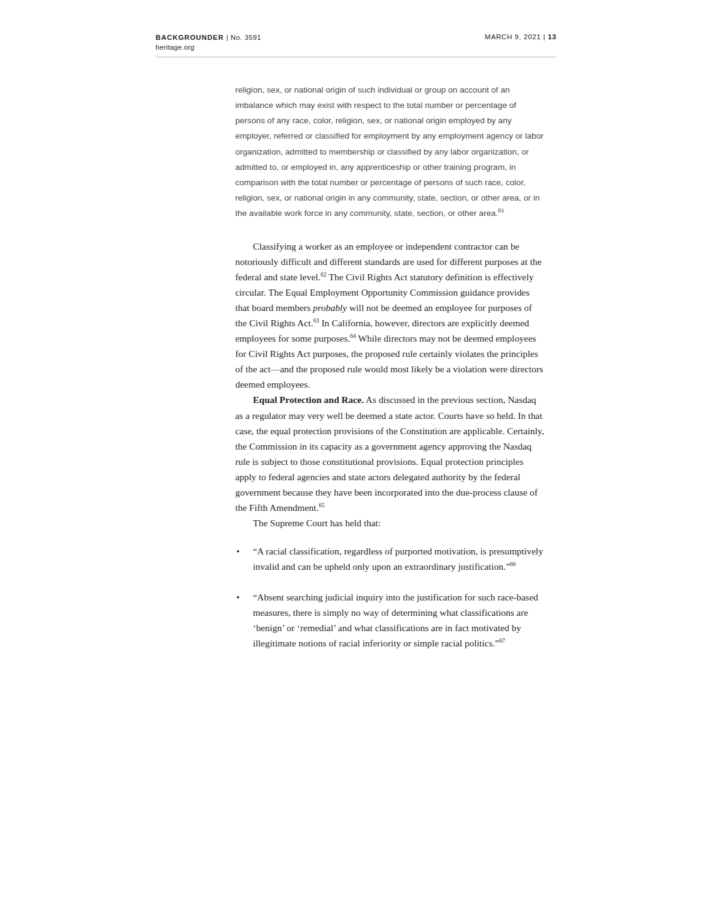BACKGROUNDER | No. 3591
heritage.org
MARCH 9, 2021 | 13
religion, sex, or national origin of such individual or group on account of an imbalance which may exist with respect to the total number or percentage of persons of any race, color, religion, sex, or national origin employed by any employer, referred or classified for employment by any employment agency or labor organization, admitted to membership or classified by any labor organization, or admitted to, or employed in, any apprenticeship or other training program, in comparison with the total number or percentage of persons of such race, color, religion, sex, or national origin in any community, state, section, or other area, or in the available work force in any community, state, section, or other area.61
Classifying a worker as an employee or independent contractor can be notoriously difficult and different standards are used for different purposes at the federal and state level.62 The Civil Rights Act statutory definition is effectively circular. The Equal Employment Opportunity Commission guidance provides that board members probably will not be deemed an employee for purposes of the Civil Rights Act.63 In California, however, directors are explicitly deemed employees for some purposes.64 While directors may not be deemed employees for Civil Rights Act purposes, the proposed rule certainly violates the principles of the act—and the proposed rule would most likely be a violation were directors deemed employees.
Equal Protection and Race. As discussed in the previous section, Nasdaq as a regulator may very well be deemed a state actor. Courts have so held. In that case, the equal protection provisions of the Constitution are applicable. Certainly, the Commission in its capacity as a government agency approving the Nasdaq rule is subject to those constitutional provisions. Equal protection principles apply to federal agencies and state actors delegated authority by the federal government because they have been incorporated into the due-process clause of the Fifth Amendment.65
The Supreme Court has held that:
“A racial classification, regardless of purported motivation, is presumptively invalid and can be upheld only upon an extraordinary justification.”66
“Absent searching judicial inquiry into the justification for such race-based measures, there is simply no way of determining what classifications are ‘benign’ or ‘remedial’ and what classifications are in fact motivated by illegitimate notions of racial inferiority or simple racial politics.”67